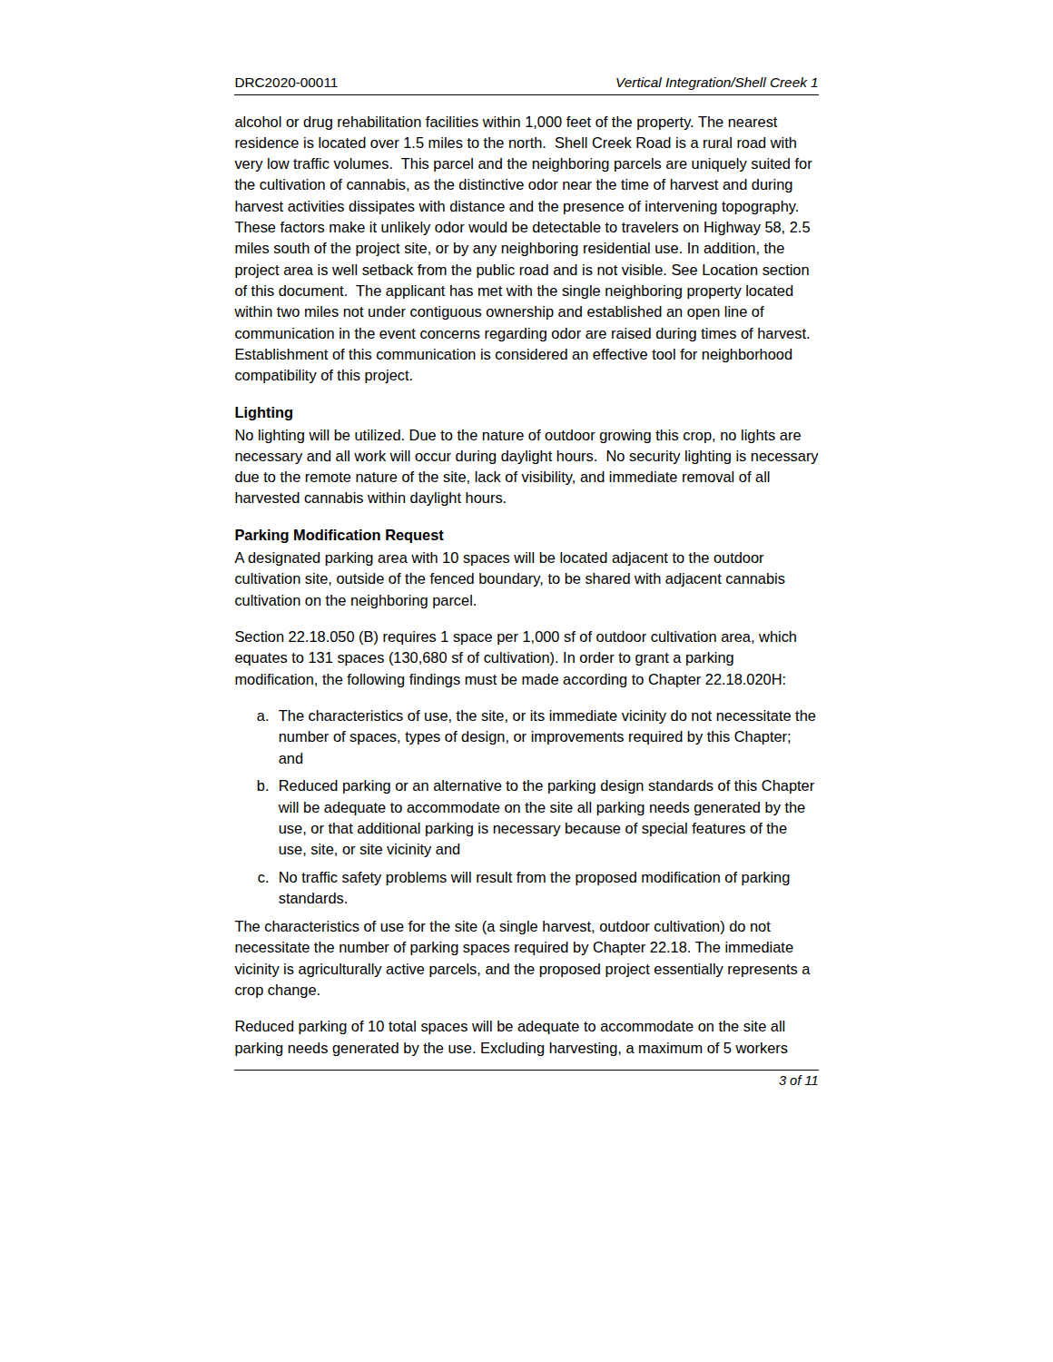DRC2020-00011 Vertical Integration/Shell Creek 1
alcohol or drug rehabilitation facilities within 1,000 feet of the property. The nearest residence is located over 1.5 miles to the north. Shell Creek Road is a rural road with very low traffic volumes. This parcel and the neighboring parcels are uniquely suited for the cultivation of cannabis, as the distinctive odor near the time of harvest and during harvest activities dissipates with distance and the presence of intervening topography. These factors make it unlikely odor would be detectable to travelers on Highway 58, 2.5 miles south of the project site, or by any neighboring residential use. In addition, the project area is well setback from the public road and is not visible. See Location section of this document. The applicant has met with the single neighboring property located within two miles not under contiguous ownership and established an open line of communication in the event concerns regarding odor are raised during times of harvest. Establishment of this communication is considered an effective tool for neighborhood compatibility of this project.
Lighting
No lighting will be utilized. Due to the nature of outdoor growing this crop, no lights are necessary and all work will occur during daylight hours. No security lighting is necessary due to the remote nature of the site, lack of visibility, and immediate removal of all harvested cannabis within daylight hours.
Parking Modification Request
A designated parking area with 10 spaces will be located adjacent to the outdoor cultivation site, outside of the fenced boundary, to be shared with adjacent cannabis cultivation on the neighboring parcel.
Section 22.18.050 (B) requires 1 space per 1,000 sf of outdoor cultivation area, which equates to 131 spaces (130,680 sf of cultivation). In order to grant a parking modification, the following findings must be made according to Chapter 22.18.020H:
The characteristics of use, the site, or its immediate vicinity do not necessitate the number of spaces, types of design, or improvements required by this Chapter; and
Reduced parking or an alternative to the parking design standards of this Chapter will be adequate to accommodate on the site all parking needs generated by the use, or that additional parking is necessary because of special features of the use, site, or site vicinity and
No traffic safety problems will result from the proposed modification of parking standards.
The characteristics of use for the site (a single harvest, outdoor cultivation) do not necessitate the number of parking spaces required by Chapter 22.18. The immediate vicinity is agriculturally active parcels, and the proposed project essentially represents a crop change.
Reduced parking of 10 total spaces will be adequate to accommodate on the site all parking needs generated by the use. Excluding harvesting, a maximum of 5 workers
3 of 11